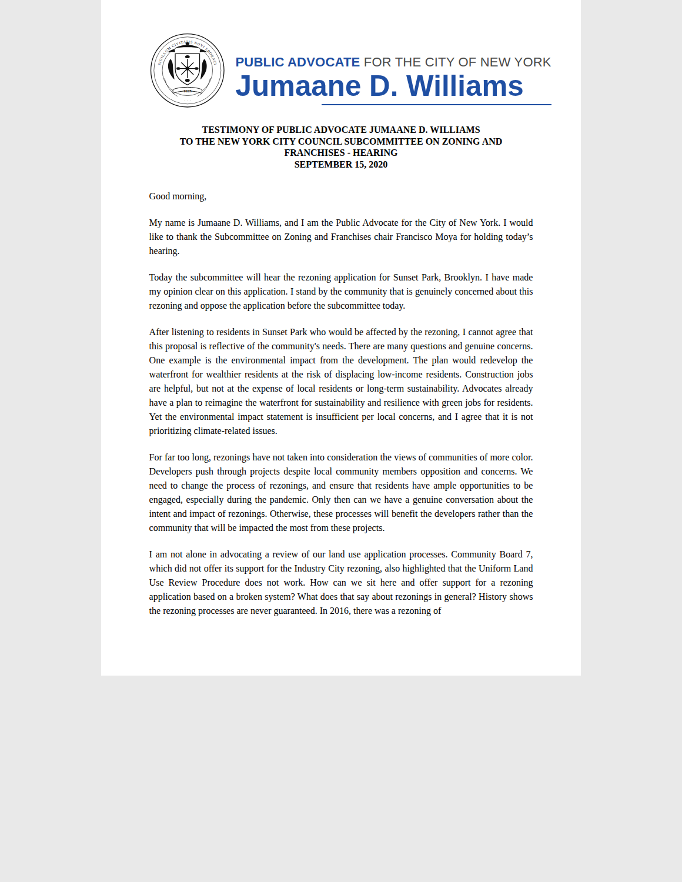SIGILLUM CIVITATIS NOVI EBORACI · · · 1625
PUBLIC ADVOCATE FOR THE CITY OF NEW YORK
Jumaane D. Williams
Testimony of Public Advocate Jumaane D. Williams
to the New York City Council Subcommittee on Zoning and
Franchises - Hearing
September 15, 2020
Good morning,
My name is Jumaane D. Williams, and I am the Public Advocate for the City of New York. I would like to thank the Subcommittee on Zoning and Franchises chair Francisco Moya for holding today’s hearing.
Today the subcommittee will hear the rezoning application for Sunset Park, Brooklyn. I have made my opinion clear on this application. I stand by the community that is genuinely concerned about this rezoning and oppose the application before the subcommittee today.
After listening to residents in Sunset Park who would be affected by the rezoning, I cannot agree that this proposal is reflective of the community's needs. There are many questions and genuine concerns. One example is the environmental impact from the development. The plan would redevelop the waterfront for wealthier residents at the risk of displacing low-income residents. Construction jobs are helpful, but not at the expense of local residents or long-term sustainability. Advocates already have a plan to reimagine the waterfront for sustainability and resilience with green jobs for residents. Yet the environmental impact statement is insufficient per local concerns, and I agree that it is not prioritizing climate-related issues.
For far too long, rezonings have not taken into consideration the views of communities of more color. Developers push through projects despite local community members opposition and concerns. We need to change the process of rezonings, and ensure that residents have ample opportunities to be engaged, especially during the pandemic. Only then can we have a genuine conversation about the intent and impact of rezonings. Otherwise, these processes will benefit the developers rather than the community that will be impacted the most from these projects.
I am not alone in advocating a review of our land use application processes. Community Board 7, which did not offer its support for the Industry City rezoning, also highlighted that the Uniform Land Use Review Procedure does not work. How can we sit here and offer support for a rezoning application based on a broken system? What does that say about rezonings in general? History shows the rezoning processes are never guaranteed. In 2016, there was a rezoning of